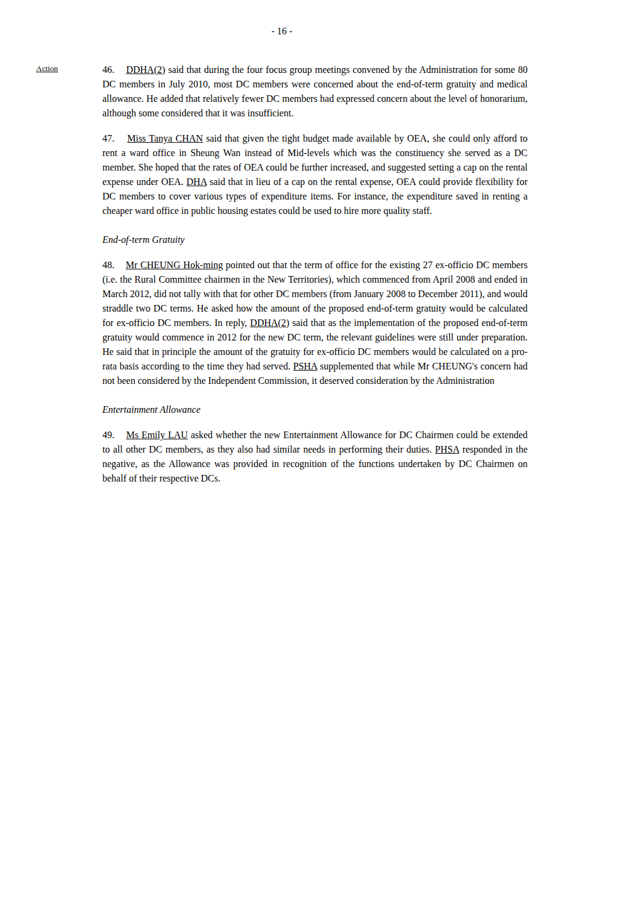- 16 -
Action
46. DDHA(2) said that during the four focus group meetings convened by the Administration for some 80 DC members in July 2010, most DC members were concerned about the end-of-term gratuity and medical allowance. He added that relatively fewer DC members had expressed concern about the level of honorarium, although some considered that it was insufficient.
47. Miss Tanya CHAN said that given the tight budget made available by OEA, she could only afford to rent a ward office in Sheung Wan instead of Mid-levels which was the constituency she served as a DC member. She hoped that the rates of OEA could be further increased, and suggested setting a cap on the rental expense under OEA. DHA said that in lieu of a cap on the rental expense, OEA could provide flexibility for DC members to cover various types of expenditure items. For instance, the expenditure saved in renting a cheaper ward office in public housing estates could be used to hire more quality staff.
End-of-term Gratuity
48. Mr CHEUNG Hok-ming pointed out that the term of office for the existing 27 ex-officio DC members (i.e. the Rural Committee chairmen in the New Territories), which commenced from April 2008 and ended in March 2012, did not tally with that for other DC members (from January 2008 to December 2011), and would straddle two DC terms. He asked how the amount of the proposed end-of-term gratuity would be calculated for ex-officio DC members. In reply, DDHA(2) said that as the implementation of the proposed end-of-term gratuity would commence in 2012 for the new DC term, the relevant guidelines were still under preparation. He said that in principle the amount of the gratuity for ex-officio DC members would be calculated on a pro-rata basis according to the time they had served. PSHA supplemented that while Mr CHEUNG's concern had not been considered by the Independent Commission, it deserved consideration by the Administration
Entertainment Allowance
49. Ms Emily LAU asked whether the new Entertainment Allowance for DC Chairmen could be extended to all other DC members, as they also had similar needs in performing their duties. PHSA responded in the negative, as the Allowance was provided in recognition of the functions undertaken by DC Chairmen on behalf of their respective DCs.